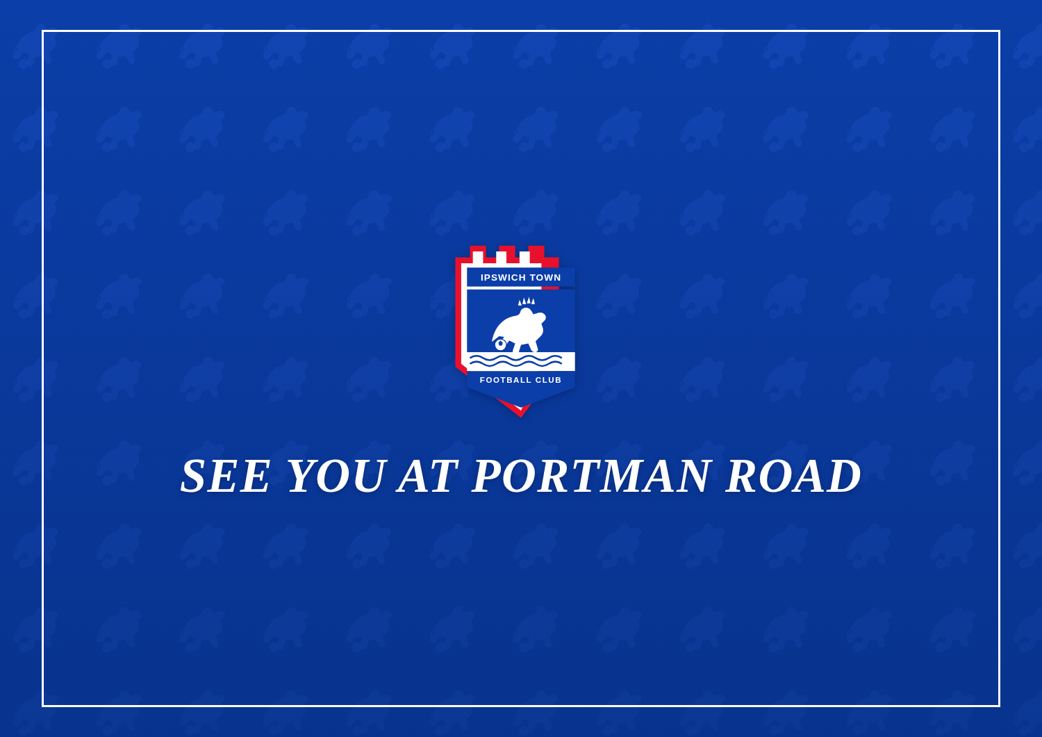Ipswich Town Football Club
Ipswich Town Football Club crest IPSWICH TOWN FOOTBALL CLUB
See You at Portman Road